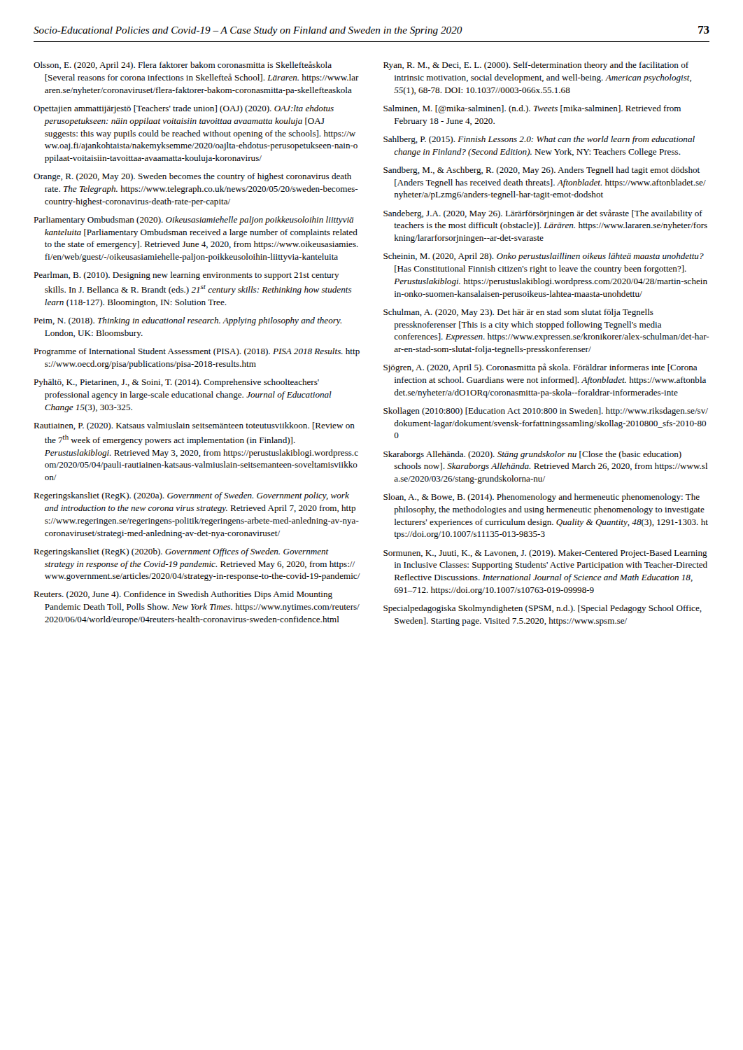Socio-Educational Policies and Covid-19 – A Case Study on Finland and Sweden in the Spring 2020
73
Olsson, E. (2020, April 24). Flera faktorer bakom coronasmitta is Skellefteåskola [Several reasons for corona infections in Skellefteå School]. Läraren. https://www.lararen.se/nyheter/coronaviruset/flera-faktorer-bakom-coronasmitta-pa-skellefteaskola
Opettajien ammattijärjestö [Teachers' trade union] (OAJ) (2020). OAJ:lta ehdotus perusopetukseen: näin oppilaat voitaisiin tavoittaa avaamatta kouluja [OAJ suggests: this way pupils could be reached without opening of the schools]. https://www.oaj.fi/ajankohtaista/nakemyksemme/2020/oajlta-ehdotus-perusopetukseen-nain-oppilaat-voitaisiin-tavoittaa-avaamatta-kouluja-koronavirus/
Orange, R. (2020, May 20). Sweden becomes the country of highest coronavirus death rate. The Telegraph. https://www.telegraph.co.uk/news/2020/05/20/sweden-becomes-country-highest-coronavirus-death-rate-per-capita/
Parliamentary Ombudsman (2020). Oikeusasiamiehelle paljon poikkeusoloihin liittyviä kanteluita [Parliamentary Ombudsman received a large number of complaints related to the state of emergency]. Retrieved June 4, 2020, from https://www.oikeusasiamies.fi/en/web/guest/-/oikeusasiamiehelle-paljon-poikkeusoloihin-liittyvia-kanteluita
Pearlman, B. (2010). Designing new learning environments to support 21st century skills. In J. Bellanca & R. Brandt (eds.) 21st century skills: Rethinking how students learn (118-127). Bloomington, IN: Solution Tree.
Peim, N. (2018). Thinking in educational research. Applying philosophy and theory. London, UK: Bloomsbury.
Programme of International Student Assessment (PISA). (2018). PISA 2018 Results. https://www.oecd.org/pisa/publications/pisa-2018-results.htm
Pyhältö, K., Pietarinen, J., & Soini, T. (2014). Comprehensive schoolteachers' professional agency in large-scale educational change. Journal of Educational Change 15(3), 303-325.
Rautiainen, P. (2020). Katsaus valmiuslain seitsemänteen toteutusviikkoon. [Review on the 7th week of emergency powers act implementation (in Finland)]. Perustuslakiblogi. Retrieved May 3, 2020, from https://perustuslakiblogi.wordpress.com/2020/05/04/pauli-rautiainen-katsaus-valmiuslain-seitsemanteen-soveltamisviikkoon/
Regeringskansliet (RegK). (2020a). Government of Sweden. Government policy, work and introduction to the new corona virus strategy. Retrieved April 7, 2020 from, https://www.regeringen.se/regeringens-politik/regeringens-arbete-med-anledning-av-nya-coronaviruset/strategi-med-anledning-av-det-nya-coronaviruset/
Regeringskansliet (RegK) (2020b). Government Offices of Sweden. Government strategy in response of the Covid-19 pandemic. Retrieved May 6, 2020, from https://www.government.se/articles/2020/04/strategy-in-response-to-the-covid-19-pandemic/
Reuters. (2020, June 4). Confidence in Swedish Authorities Dips Amid Mounting Pandemic Death Toll, Polls Show. New York Times. https://www.nytimes.com/reuters/2020/06/04/world/europe/04reuters-health-coronavirus-sweden-confidence.html
Ryan, R. M., & Deci, E. L. (2000). Self-determination theory and the facilitation of intrinsic motivation, social development, and well-being. American psychologist, 55(1), 68-78. DOI: 10.1037//0003-066x.55.1.68
Salminen, M. [@mika-salminen]. (n.d.). Tweets [mika-salminen]. Retrieved from February 18 - June 4, 2020.
Sahlberg, P. (2015). Finnish Lessons 2.0: What can the world learn from educational change in Finland? (Second Edition). New York, NY: Teachers College Press.
Sandberg, M., & Aschberg, R. (2020, May 26). Anders Tegnell had tagit emot dödshot [Anders Tegnell has received death threats]. Aftonbladet. https://www.aftonbladet.se/nyheter/a/pLzmg6/anders-tegnell-har-tagit-emot-dodshot
Sandeberg, J.A. (2020, May 26). Lärärförsörjningen är det svåraste [The availability of teachers is the most difficult (obstacle)]. Lärären. https://www.lararen.se/nyheter/forskning/lararforsorjningen--ar-det-svaraste
Scheinin, M. (2020, April 28). Onko perustuslaillinen oikeus lähteä maasta unohdettu? [Has Constitutional Finnish citizen's right to leave the country been forgotten?]. Perustuslakiblogi. https://perustuslakiblogi.wordpress.com/2020/04/28/martin-scheinin-onko-suomen-kansalaisen-perusoikeus-lahtea-maasta-unohdettu/
Schulman, A. (2020, May 23). Det här är en stad som slutat följa Tegnells pressknoferenser [This is a city which stopped following Tegnell's media conferences]. Expressen. https://www.expressen.se/kronikorer/alex-schulman/det-har-ar-en-stad-som-slutat-folja-tegnells-presskonferenser/
Sjögren, A. (2020, April 5). Coronasmitta på skola. Föräldrar informeras inte [Corona infection at school. Guardians were not informed]. Aftonbladet. https://www.aftonbladet.se/nyheter/a/dO1ORq/coronasmitta-pa-skola--foraldrar-informerades-inte
Skollagen (2010:800) [Education Act 2010:800 in Sweden]. http://www.riksdagen.se/sv/dokument-lagar/dokument/svensk-forfattningssamling/skollag-2010800_sfs-2010-800
Skaraborgs Allehända. (2020). Stäng grundskolor nu [Close the (basic education) schools now]. Skaraborgs Allehända. Retrieved March 26, 2020, from https://www.sla.se/2020/03/26/stang-grundskolorna-nu/
Sloan, A., & Bowe, B. (2014). Phenomenology and hermeneutic phenomenology: The philosophy, the methodologies and using hermeneutic phenomenology to investigate lecturers' experiences of curriculum design. Quality & Quantity, 48(3), 1291-1303. https://doi.org/10.1007/s11135-013-9835-3
Sormunen, K., Juuti, K., & Lavonen, J. (2019). Maker-Centered Project-Based Learning in Inclusive Classes: Supporting Students' Active Participation with Teacher-Directed Reflective Discussions. International Journal of Science and Math Education 18, 691–712. https://doi.org/10.1007/s10763-019-09998-9
Specialpedagogiska Skolmyndigheten (SPSM, n.d.). [Special Pedagogy School Office, Sweden]. Starting page. Visited 7.5.2020, https://www.spsm.se/